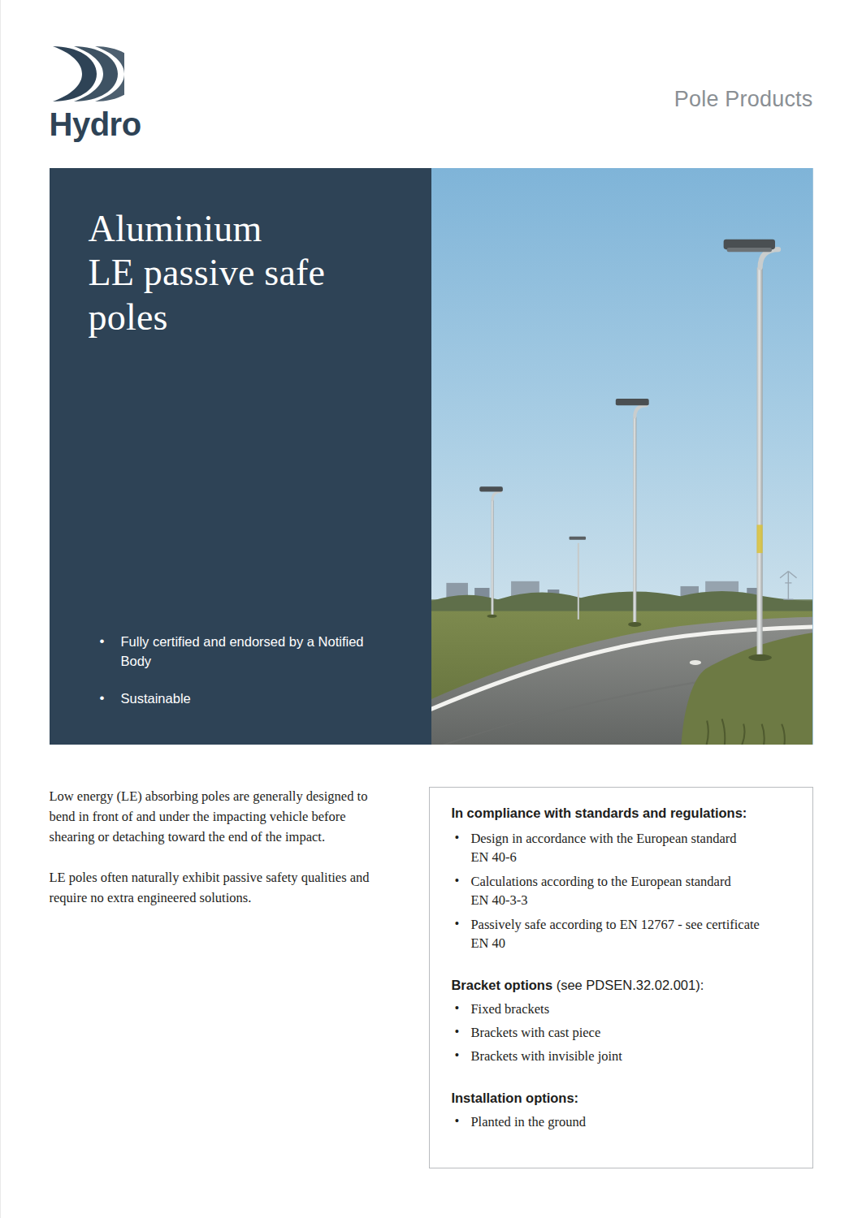Hydro
Pole Products
Aluminium
LE passive safe
poles
Fully certified and endorsed by a Notified Body
Sustainable
Low energy (LE) absorbing poles are generally designed to bend in front of and under the impacting vehicle before shearing or detaching toward the end of the impact.
LE poles often naturally exhibit passive safety qualities and require no extra engineered solutions.
In compliance with standards and regulations:
Design in accordance with the European standardEN 40-6
Calculations according to the European standardEN 40-3-3
Passively safe according to EN 12767 - see certificateEN 40
Bracket options (see PDSEN.32.02.001):
Fixed brackets
Brackets with cast piece
Brackets with invisible joint
Installation options:
Planted in the ground